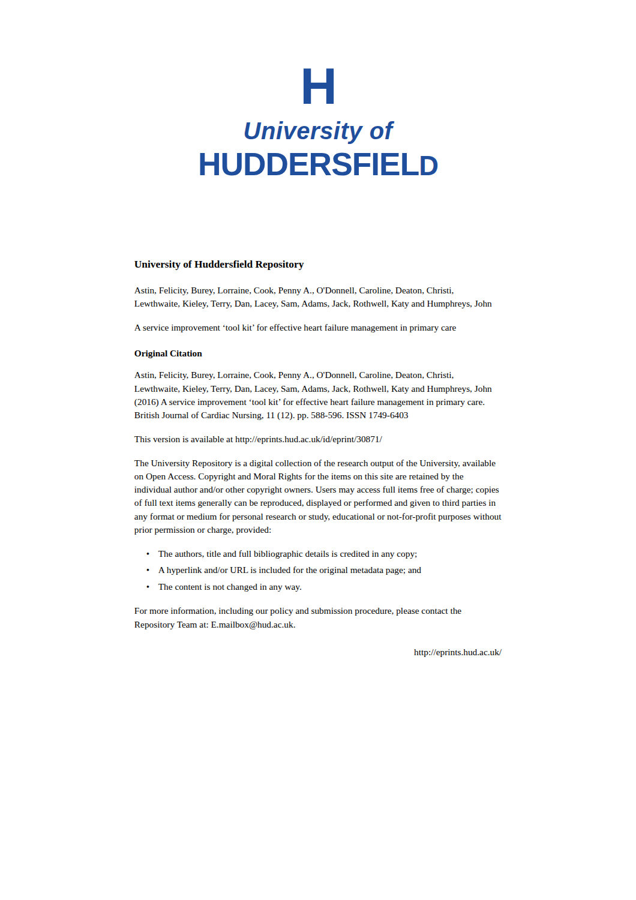H
University of
HUDDERSFIELD
University of Huddersfield Repository
Astin, Felicity, Burey, Lorraine, Cook, Penny A., O'Donnell, Caroline, Deaton, Christi, Lewthwaite, Kieley, Terry, Dan, Lacey, Sam, Adams, Jack, Rothwell, Katy and Humphreys, John
A service improvement ‘tool kit’ for effective heart failure management in primary care
Original Citation
Astin, Felicity, Burey, Lorraine, Cook, Penny A., O'Donnell, Caroline, Deaton, Christi, Lewthwaite, Kieley, Terry, Dan, Lacey, Sam, Adams, Jack, Rothwell, Katy and Humphreys, John (2016) A service improvement ‘tool kit’ for effective heart failure management in primary care. British Journal of Cardiac Nursing, 11 (12). pp. 588-596. ISSN 1749-6403
This version is available at http://eprints.hud.ac.uk/id/eprint/30871/
The University Repository is a digital collection of the research output of the University, available on Open Access. Copyright and Moral Rights for the items on this site are retained by the individual author and/or other copyright owners. Users may access full items free of charge; copies of full text items generally can be reproduced, displayed or performed and given to third parties in any format or medium for personal research or study, educational or not-for-profit purposes without prior permission or charge, provided:
The authors, title and full bibliographic details is credited in any copy;
A hyperlink and/or URL is included for the original metadata page; and
The content is not changed in any way.
For more information, including our policy and submission procedure, please contact the Repository Team at: E.mailbox@hud.ac.uk.
http://eprints.hud.ac.uk/